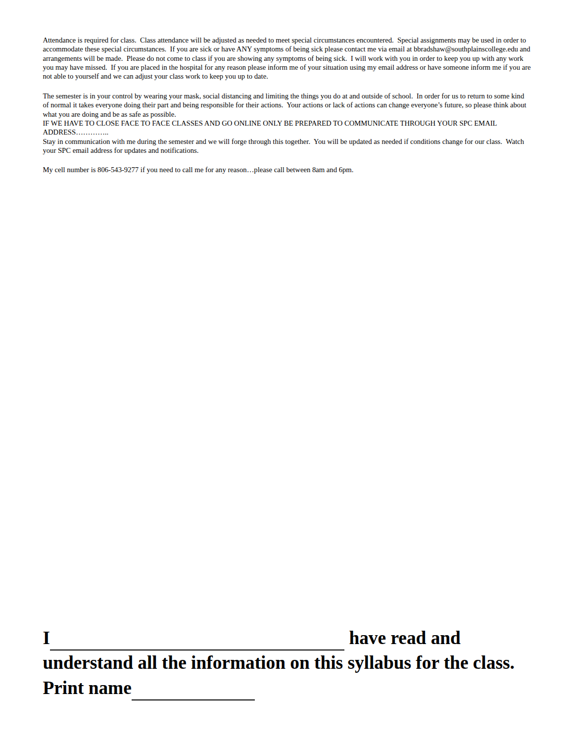Attendance is required for class. Class attendance will be adjusted as needed to meet special circumstances encountered. Special assignments may be used in order to accommodate these special circumstances. If you are sick or have ANY symptoms of being sick please contact me via email at bbradshaw@southplainscollege.edu and arrangements will be made. Please do not come to class if you are showing any symptoms of being sick. I will work with you in order to keep you up with any work you may have missed. If you are placed in the hospital for any reason please inform me of your situation using my email address or have someone inform me if you are not able to yourself and we can adjust your class work to keep you up to date.
The semester is in your control by wearing your mask, social distancing and limiting the things you do at and outside of school. In order for us to return to some kind of normal it takes everyone doing their part and being responsible for their actions. Your actions or lack of actions can change everyone’s future, so please think about what you are doing and be as safe as possible.
IF WE HAVE TO CLOSE FACE TO FACE CLASSES AND GO ONLINE ONLY BE PREPARED TO COMMUNICATE THROUGH YOUR SPC EMAIL ADDRESS…………..
Stay in communication with me during the semester and we will forge through this together. You will be updated as needed if conditions change for our class. Watch your SPC email address for updates and notifications.
My cell number is 806-543-9277 if you need to call me for any reason…please call between 8am and 6pm.
I have read and understand all the information on this syllabus for the class.
Print name